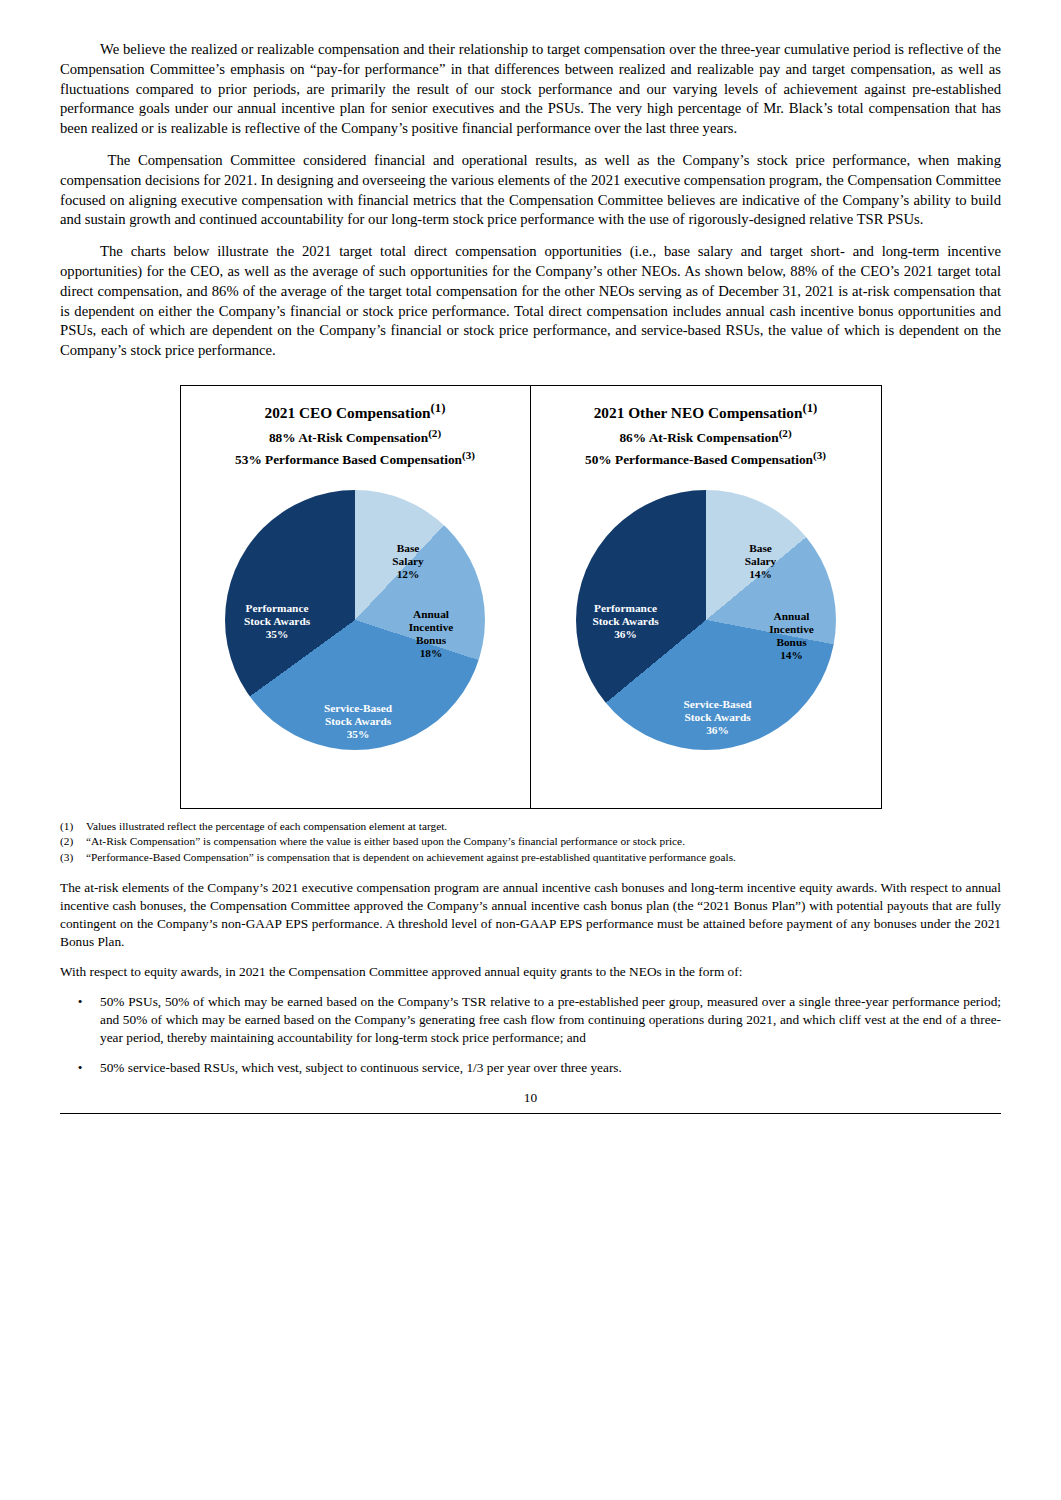We believe the realized or realizable compensation and their relationship to target compensation over the three-year cumulative period is reflective of the Compensation Committee’s emphasis on “pay-for performance” in that differences between realized and realizable pay and target compensation, as well as fluctuations compared to prior periods, are primarily the result of our stock performance and our varying levels of achievement against pre-established performance goals under our annual incentive plan for senior executives and the PSUs. The very high percentage of Mr. Black’s total compensation that has been realized or is realizable is reflective of the Company’s positive financial performance over the last three years.
The Compensation Committee considered financial and operational results, as well as the Company’s stock price performance, when making compensation decisions for 2021. In designing and overseeing the various elements of the 2021 executive compensation program, the Compensation Committee focused on aligning executive compensation with financial metrics that the Compensation Committee believes are indicative of the Company’s ability to build and sustain growth and continued accountability for our long-term stock price performance with the use of rigorously-designed relative TSR PSUs.
The charts below illustrate the 2021 target total direct compensation opportunities (i.e., base salary and target short- and long-term incentive opportunities) for the CEO, as well as the average of such opportunities for the Company’s other NEOs. As shown below, 88% of the CEO’s 2021 target total direct compensation, and 86% of the average of the target total compensation for the other NEOs serving as of December 31, 2021 is at-risk compensation that is dependent on either the Company’s financial or stock price performance. Total direct compensation includes annual cash incentive bonus opportunities and PSUs, each of which are dependent on the Company’s financial or stock price performance, and service-based RSUs, the value of which is dependent on the Company’s stock price performance.
2021 CEO Compensation(1)
88% At-Risk Compensation(2)
53% Performance Based Compensation(3)
Base
Salary
12%
Annual
Incentive
Bonus
18%
Service-Based
Stock Awards
35%
Performance
Stock Awards
35%
2021 Other NEO Compensation(1)
86% At-Risk Compensation(2)
50% Performance-Based Compensation(3)
Base
Salary
14%
Annual
Incentive
Bonus
14%
Service-Based
Stock Awards
36%
Performance
Stock Awards
36%
(1) Values illustrated reflect the percentage of each compensation element at target.
(2)“At-Risk Compensation” is compensation where the value is either based upon the Company’s financial performance or stock price.
(3)“Performance-Based Compensation” is compensation that is dependent on achievement against pre-established quantitative performance goals.
The at-risk elements of the Company’s 2021 executive compensation program are annual incentive cash bonuses and long-term incentive equity awards. With respect to annual incentive cash bonuses, the Compensation Committee approved the Company’s annual incentive cash bonus plan (the “2021 Bonus Plan”) with potential payouts that are fully contingent on the Company’s non-GAAP EPS performance. A threshold level of non-GAAP EPS performance must be attained before payment of any bonuses under the 2021 Bonus Plan.
With respect to equity awards, in 2021 the Compensation Committee approved annual equity grants to the NEOs in the form of:
•50% PSUs, 50% of which may be earned based on the Company’s TSR relative to a pre-established peer group, measured over a single three-year performance period; and 50% of which may be earned based on the Company’s generating free cash flow from continuing operations during 2021, and which cliff vest at the end of a three-year period, thereby maintaining accountability for long-term stock price performance; and
•50% service-based RSUs, which vest, subject to continuous service, 1/3 per year over three years.
10